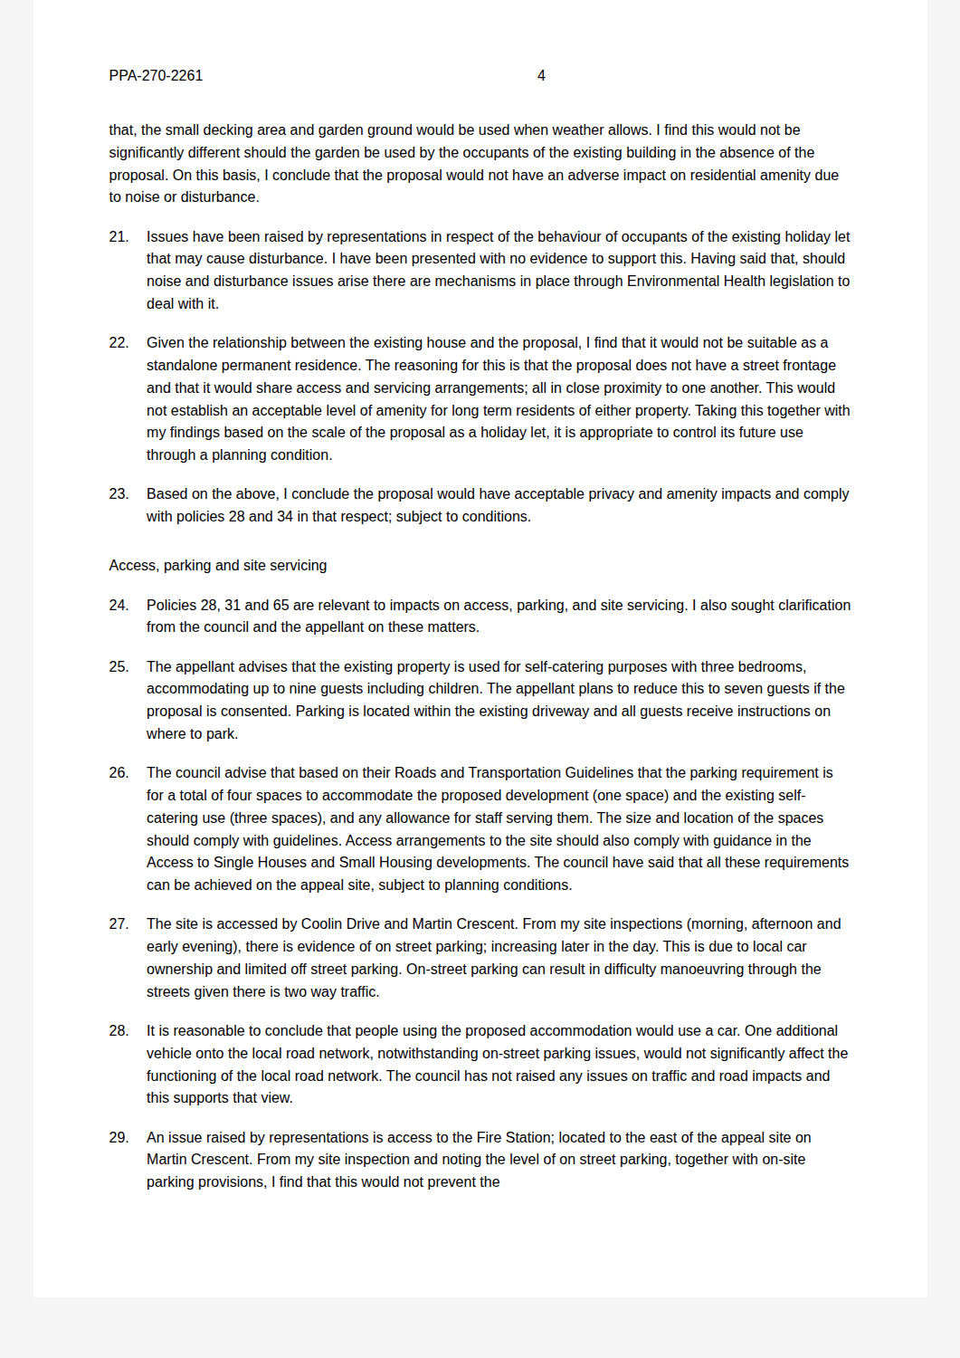PPA-270-2261
4
that, the small decking area and garden ground would be used when weather allows. I find this would not be significantly different should the garden be used by the occupants of the existing building in the absence of the proposal. On this basis, I conclude that the proposal would not have an adverse impact on residential amenity due to noise or disturbance.
21. Issues have been raised by representations in respect of the behaviour of occupants of the existing holiday let that may cause disturbance. I have been presented with no evidence to support this. Having said that, should noise and disturbance issues arise there are mechanisms in place through Environmental Health legislation to deal with it.
22. Given the relationship between the existing house and the proposal, I find that it would not be suitable as a standalone permanent residence. The reasoning for this is that the proposal does not have a street frontage and that it would share access and servicing arrangements; all in close proximity to one another. This would not establish an acceptable level of amenity for long term residents of either property. Taking this together with my findings based on the scale of the proposal as a holiday let, it is appropriate to control its future use through a planning condition.
23. Based on the above, I conclude the proposal would have acceptable privacy and amenity impacts and comply with policies 28 and 34 in that respect; subject to conditions.
Access, parking and site servicing
24. Policies 28, 31 and 65 are relevant to impacts on access, parking, and site servicing. I also sought clarification from the council and the appellant on these matters.
25. The appellant advises that the existing property is used for self-catering purposes with three bedrooms, accommodating up to nine guests including children. The appellant plans to reduce this to seven guests if the proposal is consented. Parking is located within the existing driveway and all guests receive instructions on where to park.
26. The council advise that based on their Roads and Transportation Guidelines that the parking requirement is for a total of four spaces to accommodate the proposed development (one space) and the existing self-catering use (three spaces), and any allowance for staff serving them. The size and location of the spaces should comply with guidelines. Access arrangements to the site should also comply with guidance in the Access to Single Houses and Small Housing developments. The council have said that all these requirements can be achieved on the appeal site, subject to planning conditions.
27. The site is accessed by Coolin Drive and Martin Crescent. From my site inspections (morning, afternoon and early evening), there is evidence of on street parking; increasing later in the day. This is due to local car ownership and limited off street parking. On-street parking can result in difficulty manoeuvring through the streets given there is two way traffic.
28. It is reasonable to conclude that people using the proposed accommodation would use a car. One additional vehicle onto the local road network, notwithstanding on-street parking issues, would not significantly affect the functioning of the local road network. The council has not raised any issues on traffic and road impacts and this supports that view.
29. An issue raised by representations is access to the Fire Station; located to the east of the appeal site on Martin Crescent. From my site inspection and noting the level of on street parking, together with on-site parking provisions, I find that this would not prevent the